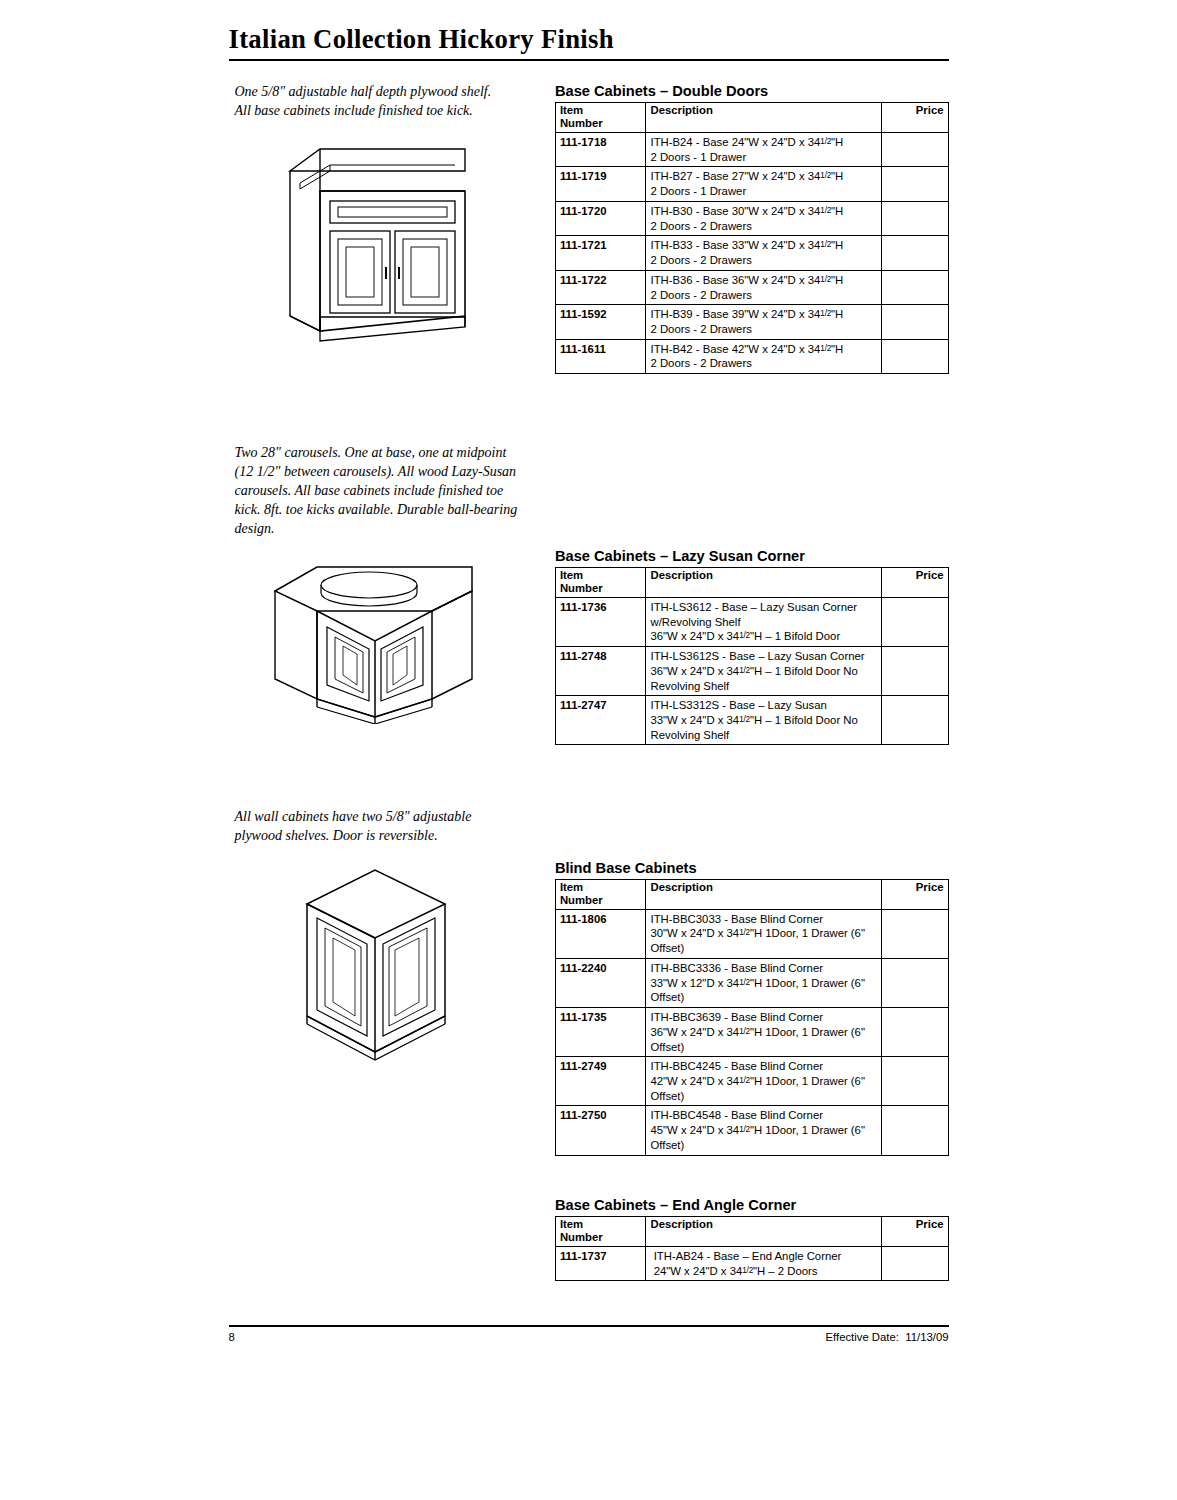Italian Collection Hickory Finish
One 5/8" adjustable half depth plywood shelf.
All base cabinets include finished toe kick.
Two 28" carousels. One at base, one at midpoint (12 1/2" between carousels). All wood Lazy-Susan carousels. All base cabinets include finished toe kick. 8ft. toe kicks available. Durable ball-bearing design.
All wall cabinets have two 5/8" adjustable plywood shelves. Door is reversible.
Base Cabinets – Double Doors
| Item Number | Description | Price |
| --- | --- | --- |
| 111-1718 | ITH-B24 - Base 24"W x 24"D x 34 1/2 "H 2 Doors - 1 Drawer | |
| 111-1719 | ITH-B27 - Base 27"W x 24"D x 34 1/2 "H 2 Doors - 1 Drawer | |
| 111-1720 | ITH-B30 - Base 30"W x 24"D x 34 1/2 "H 2 Doors - 2 Drawers | |
| 111-1721 | ITH-B33 - Base 33"W x 24"D x 34 1/2 "H 2 Doors - 2 Drawers | |
| 111-1722 | ITH-B36 - Base 36"W x 24"D x 34 1/2 "H 2 Doors - 2 Drawers | |
| 111-1592 | ITH-B39 - Base 39"W x 24"D x 34 1/2 "H 2 Doors - 2 Drawers | |
| 111-1611 | ITH-B42 - Base 42"W x 24"D x 34 1/2 "H 2 Doors - 2 Drawers | |
Base Cabinets – Lazy Susan Corner
| Item Number | Description | Price |
| --- | --- | --- |
| 111-1736 | ITH-LS3612 - Base – Lazy Susan Corner w/Revolving Shelf 36"W x 24"D x 34 1/2 "H – 1 Bifold Door | |
| 111-2748 | ITH-LS3612S - Base – Lazy Susan Corner 36"W x 24"D x 34 1/2 "H – 1 Bifold Door No Revolving Shelf | |
| 111-2747 | ITH-LS3312S - Base – Lazy Susan 33"W x 24"D x 34 1/2 "H – 1 Bifold Door No Revolving Shelf | |
Blind Base Cabinets
| Item Number | Description | Price |
| --- | --- | --- |
| 111-1806 | ITH-BBC3033 - Base Blind Corner 30"W x 24"D x 34 1/2 "H 1Door, 1 Drawer (6" Offset) | |
| 111-2240 | ITH-BBC3336 - Base Blind Corner 33"W x 12"D x 34 1/2 "H 1Door, 1 Drawer (6" Offset) | |
| 111-1735 | ITH-BBC3639 - Base Blind Corner 36"W x 24"D x 34 1/2 "H 1Door, 1 Drawer (6" Offset) | |
| 111-2749 | ITH-BBC4245 - Base Blind Corner 42"W x 24"D x 34 1/2 "H 1Door, 1 Drawer (6" Offset) | |
| 111-2750 | ITH-BBC4548 - Base Blind Corner 45"W x 24"D x 34 1/2 "H 1Door, 1 Drawer (6" Offset) | |
Base Cabinets – End Angle Corner
| Item Number | Description | Price |
| --- | --- | --- |
| 111-1737 | ITH-AB24 - Base – End Angle Corner 24"W x 24"D x 34 1/2 "H – 2 Doors | |
8 Effective Date: 11/13/09